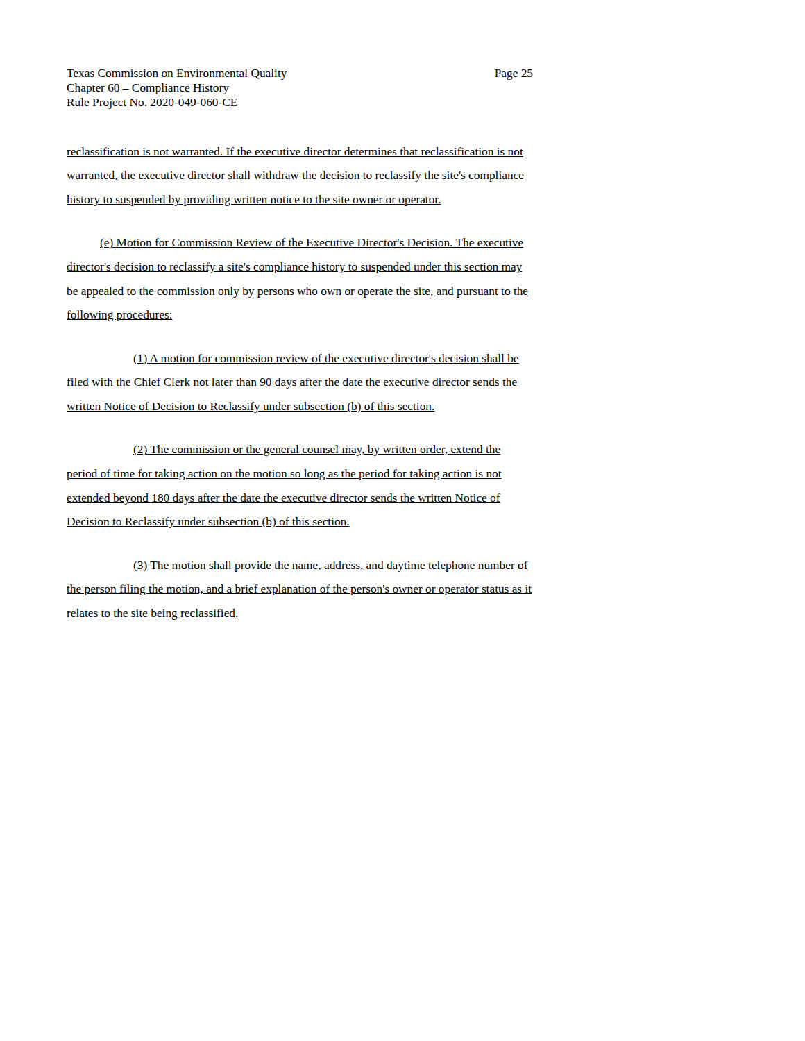Texas Commission on Environmental Quality
Chapter 60 – Compliance History
Rule Project No. 2020-049-060-CE
Page 25
reclassification is not warranted. If the executive director determines that reclassification is not warranted, the executive director shall withdraw the decision to reclassify the site's compliance history to suspended by providing written notice to the site owner or operator.
(e) Motion for Commission Review of the Executive Director's Decision. The executive director's decision to reclassify a site's compliance history to suspended under this section may be appealed to the commission only by persons who own or operate the site, and pursuant to the following procedures:
(1) A motion for commission review of the executive director's decision shall be filed with the Chief Clerk not later than 90 days after the date the executive director sends the written Notice of Decision to Reclassify under subsection (b) of this section.
(2) The commission or the general counsel may, by written order, extend the period of time for taking action on the motion so long as the period for taking action is not extended beyond 180 days after the date the executive director sends the written Notice of Decision to Reclassify under subsection (b) of this section.
(3) The motion shall provide the name, address, and daytime telephone number of the person filing the motion, and a brief explanation of the person's owner or operator status as it relates to the site being reclassified.